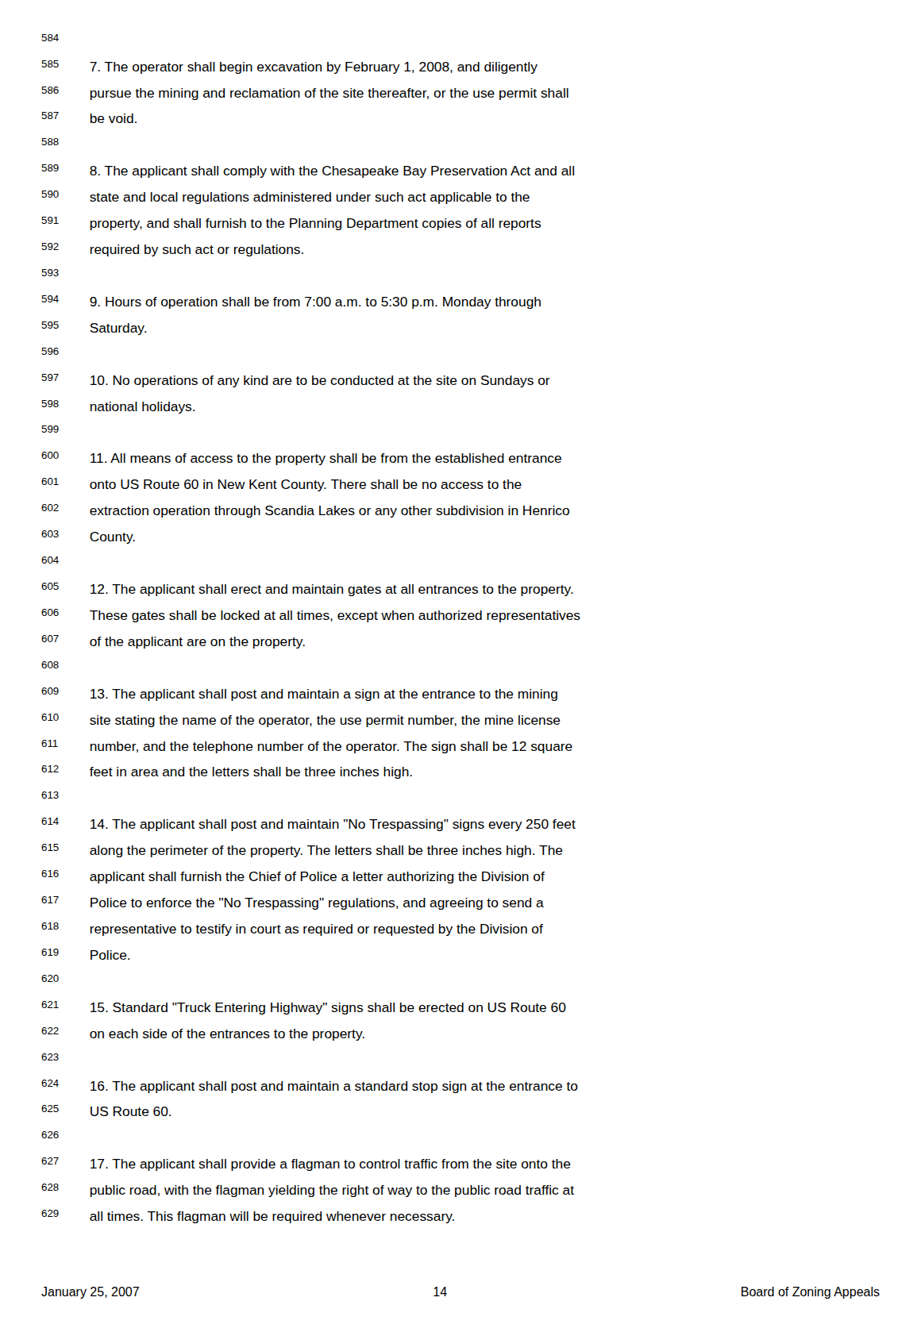7. The operator shall begin excavation by February 1, 2008, and diligently
pursue the mining and reclamation of the site thereafter, or the use permit shall
be void.
8. The applicant shall comply with the Chesapeake Bay Preservation Act and all
state and local regulations administered under such act applicable to the
property, and shall furnish to the Planning Department copies of all reports
required by such act or regulations.
9. Hours of operation shall be from 7:00 a.m. to 5:30 p.m. Monday through
Saturday.
10. No operations of any kind are to be conducted at the site on Sundays or
national holidays.
11. All means of access to the property shall be from the established entrance
onto US Route 60 in New Kent County. There shall be no access to the
extraction operation through Scandia Lakes or any other subdivision in Henrico
County.
12. The applicant shall erect and maintain gates at all entrances to the property.
These gates shall be locked at all times, except when authorized representatives
of the applicant are on the property.
13. The applicant shall post and maintain a sign at the entrance to the mining
site stating the name of the operator, the use permit number, the mine license
number, and the telephone number of the operator. The sign shall be 12 square
feet in area and the letters shall be three inches high.
14. The applicant shall post and maintain "No Trespassing" signs every 250 feet
along the perimeter of the property. The letters shall be three inches high. The
applicant shall furnish the Chief of Police a letter authorizing the Division of
Police to enforce the "No Trespassing" regulations, and agreeing to send a
representative to testify in court as required or requested by the Division of
Police.
15. Standard "Truck Entering Highway" signs shall be erected on US Route 60
on each side of the entrances to the property.
16. The applicant shall post and maintain a standard stop sign at the entrance to
US Route 60.
17. The applicant shall provide a flagman to control traffic from the site onto the
public road, with the flagman yielding the right of way to the public road traffic at
all times. This flagman will be required whenever necessary.
January 25, 2007
14
Board of Zoning Appeals